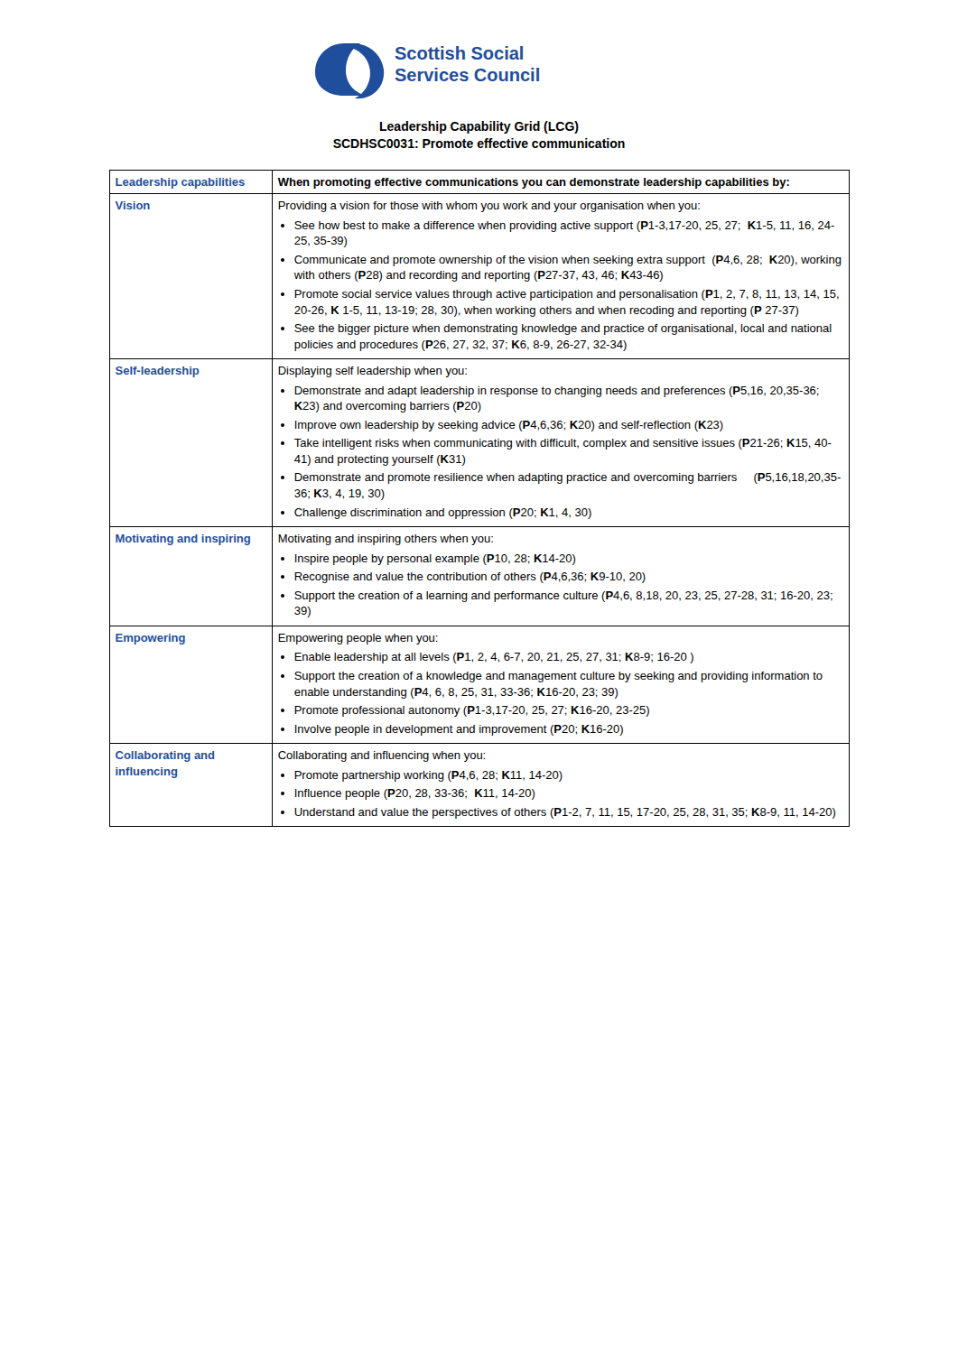Scottish Social Services Council
Leadership Capability Grid (LCG) SCDHSC0031: Promote effective communication
| Leadership capabilities | When promoting effective communications you can demonstrate leadership capabilities by: |
| --- | --- |
| Vision | Providing a vision for those with whom you work and your organisation when you: See how best to make a difference when providing active support ( P 1-3,17-20, 25, 27; K 1-5, 11, 16, 24-25, 35-39) Communicate and promote ownership of the vision when seeking extra support ( P 4,6, 28; K 20), working with others ( P 28) and recording and reporting ( P 27-37, 43, 46; K 43-46) Promote social service values through active participation and personalisation ( P 1, 2, 7, 8, 11, 13, 14, 15, 20-26, K 1-5, 11, 13-19; 28, 30), when working others and when recoding and reporting ( P 27-37) See the bigger picture when demonstrating knowledge and practice of organisational, local and national policies and procedures ( P 26, 27, 32, 37; K 6, 8-9, 26-27, 32-34) |
| Self-leadership | Displaying self leadership when you: Demonstrate and adapt leadership in response to changing needs and preferences ( P 5,16, 20,35-36; K 23) and overcoming barriers ( P 20) Improve own leadership by seeking advice ( P 4,6,36; K 20) and self-reflection ( K 23) Take intelligent risks when communicating with difficult, complex and sensitive issues ( P 21-26; K 15, 40-41) and protecting yourself ( K 31) Demonstrate and promote resilience when adapting practice and overcoming barriers ( P 5,16,18,20,35-36; K 3, 4, 19, 30) Challenge discrimination and oppression ( P 20; K 1, 4, 30) |
| Motivating and inspiring | Motivating and inspiring others when you: Inspire people by personal example ( P 10, 28; K 14-20) Recognise and value the contribution of others ( P 4,6,36; K 9-10, 20) Support the creation of a learning and performance culture ( P 4,6, 8,18, 20, 23, 25, 27-28, 31; 16-20, 23; 39) |
| Empowering | Empowering people when you: Enable leadership at all levels ( P 1, 2, 4, 6-7, 20, 21, 25, 27, 31; K 8-9; 16-20 ) Support the creation of a knowledge and management culture by seeking and providing information to enable understanding ( P 4, 6, 8, 25, 31, 33-36; K 16-20, 23; 39) Promote professional autonomy ( P 1-3,17-20, 25, 27; K 16-20, 23-25) Involve people in development and improvement ( P 20; K 16-20) |
| Collaborating and influencing | Collaborating and influencing when you: Promote partnership working ( P 4,6, 28; K 11, 14-20) Influence people ( P 20, 28, 33-36; K 11, 14-20) Understand and value the perspectives of others ( P 1-2, 7, 11, 15, 17-20, 25, 28, 31, 35; K 8-9, 11, 14-20) |